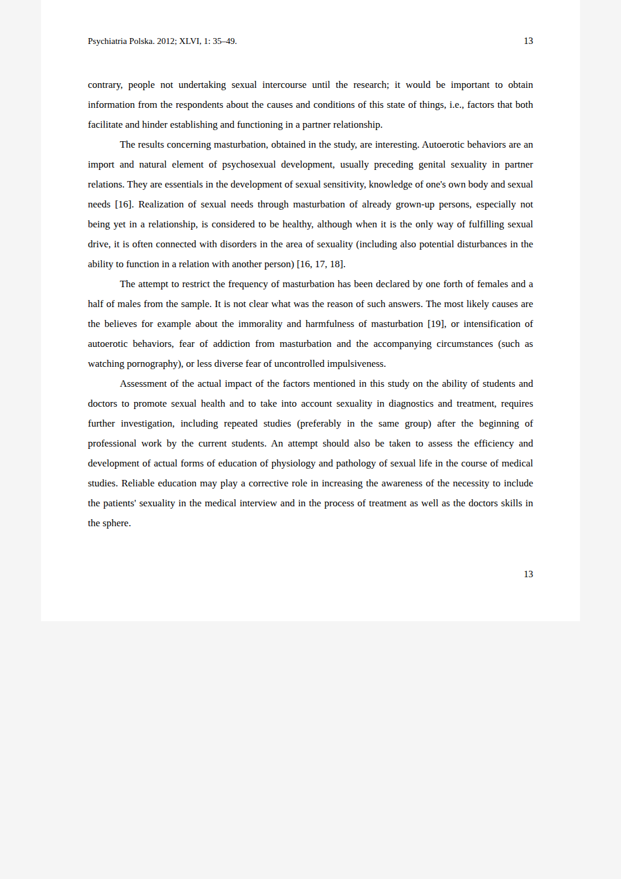Psychiatria Polska. 2012; XLVI, 1: 35–49. 13
contrary, people not undertaking sexual intercourse until the research; it would be important to obtain information from the respondents about the causes and conditions of this state of things, i.e., factors that both facilitate and hinder establishing and functioning in a partner relationship.
The results concerning masturbation, obtained in the study, are interesting. Autoerotic behaviors are an import and natural element of psychosexual development, usually preceding genital sexuality in partner relations. They are essentials in the development of sexual sensitivity, knowledge of one's own body and sexual needs [16]. Realization of sexual needs through masturbation of already grown-up persons, especially not being yet in a relationship, is considered to be healthy, although when it is the only way of fulfilling sexual drive, it is often connected with disorders in the area of sexuality (including also potential disturbances in the ability to function in a relation with another person) [16, 17, 18].
The attempt to restrict the frequency of masturbation has been declared by one forth of females and a half of males from the sample. It is not clear what was the reason of such answers. The most likely causes are the believes for example about the immorality and harmfulness of masturbation [19], or intensification of autoerotic behaviors, fear of addiction from masturbation and the accompanying circumstances (such as watching pornography), or less diverse fear of uncontrolled impulsiveness.
Assessment of the actual impact of the factors mentioned in this study on the ability of students and doctors to promote sexual health and to take into account sexuality in diagnostics and treatment, requires further investigation, including repeated studies (preferably in the same group) after the beginning of professional work by the current students. An attempt should also be taken to assess the efficiency and development of actual forms of education of physiology and pathology of sexual life in the course of medical studies. Reliable education may play a corrective role in increasing the awareness of the necessity to include the patients' sexuality in the medical interview and in the process of treatment as well as the doctors skills in the sphere.
13